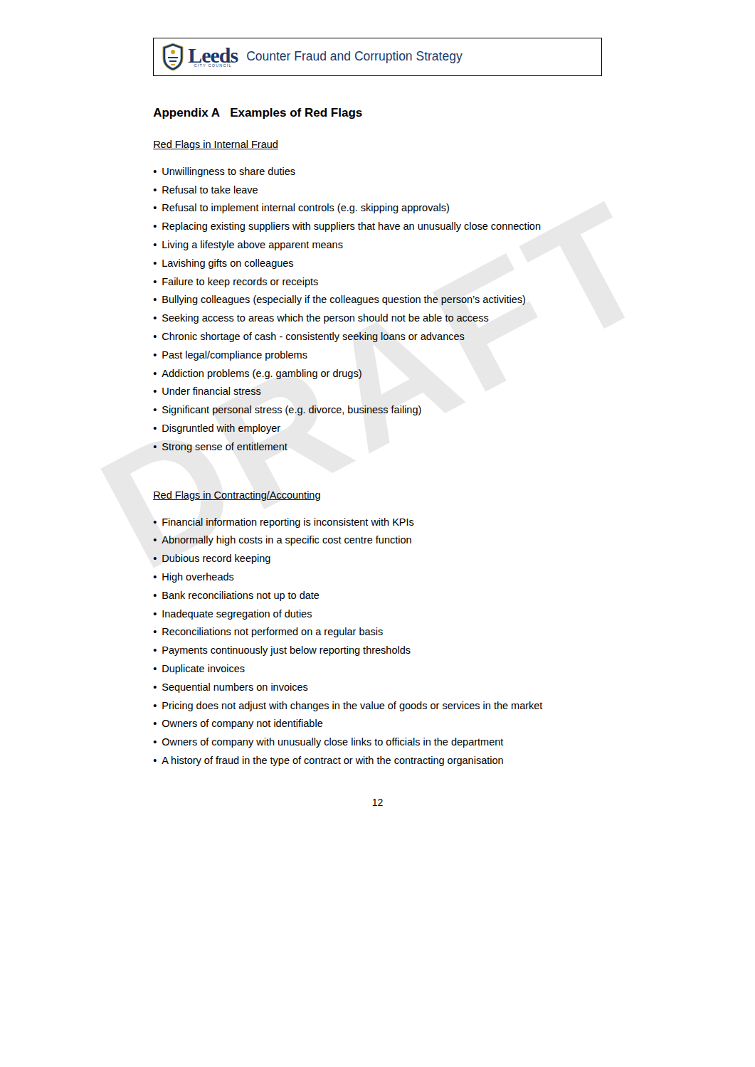DRAFT
Leeds
CITY COUNCIL
Counter Fraud and Corruption Strategy
Appendix A Examples of Red Flags
Red Flags in Internal Fraud
Unwillingness to share duties
Refusal to take leave
Refusal to implement internal controls (e.g. skipping approvals)
Replacing existing suppliers with suppliers that have an unusually close connection
Living a lifestyle above apparent means
Lavishing gifts on colleagues
Failure to keep records or receipts
Bullying colleagues (especially if the colleagues question the person’s activities)
Seeking access to areas which the person should not be able to access
Chronic shortage of cash - consistently seeking loans or advances
Past legal/compliance problems
Addiction problems (e.g. gambling or drugs)
Under financial stress
Significant personal stress (e.g. divorce, business failing)
Disgruntled with employer
Strong sense of entitlement
Red Flags in Contracting/Accounting
Financial information reporting is inconsistent with KPIs
Abnormally high costs in a specific cost centre function
Dubious record keeping
High overheads
Bank reconciliations not up to date
Inadequate segregation of duties
Reconciliations not performed on a regular basis
Payments continuously just below reporting thresholds
Duplicate invoices
Sequential numbers on invoices
Pricing does not adjust with changes in the value of goods or services in the market
Owners of company not identifiable
Owners of company with unusually close links to officials in the department
A history of fraud in the type of contract or with the contracting organisation
12